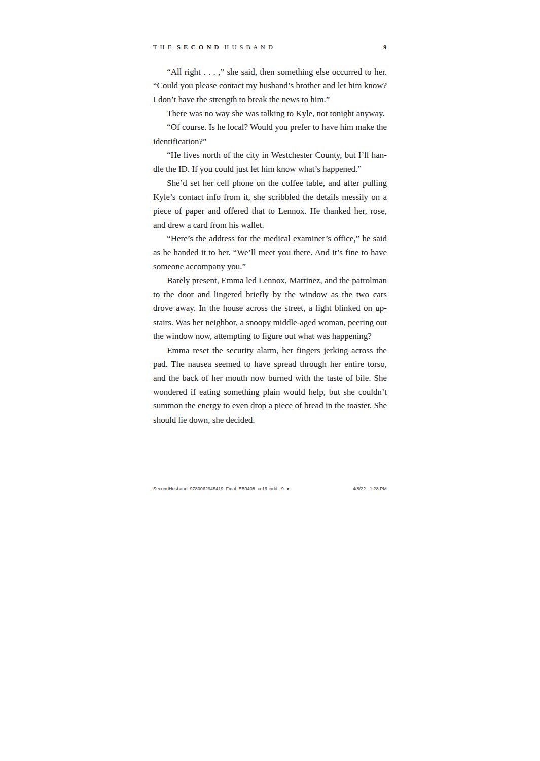T H E S E C O N D H U S B A N D 9
“All right . . . ,” she said, then something else occurred to her. “Could you please contact my husband’s brother and let him know? I don’t have the strength to break the news to him.”
There was no way she was talking to Kyle, not tonight anyway.
“Of course. Is he local? Would you prefer to have him make the identification?”
“He lives north of the city in Westchester County, but I’ll handle the ID. If you could just let him know what’s happened.”
She’d set her cell phone on the coffee table, and after pulling Kyle’s contact info from it, she scribbled the details messily on a piece of paper and offered that to Lennox. He thanked her, rose, and drew a card from his wallet.
“Here’s the address for the medical examiner’s office,” he said as he handed it to her. “We’ll meet you there. And it’s fine to have someone accompany you.”
Barely present, Emma led Lennox, Martinez, and the patrolman to the door and lingered briefly by the window as the two cars drove away. In the house across the street, a light blinked on upstairs. Was her neighbor, a snoopy middle-aged woman, peering out the window now, attempting to figure out what was happening?
Emma reset the security alarm, her fingers jerking across the pad. The nausea seemed to have spread through her entire torso, and the back of her mouth now burned with the taste of bile. She wondered if eating something plain would help, but she couldn’t summon the energy to even drop a piece of bread in the toaster. She should lie down, she decided.
SecondHusband_9780062945419_Final_EB0408_cc19.indd 9➤ 4/8/22 1:28 PM